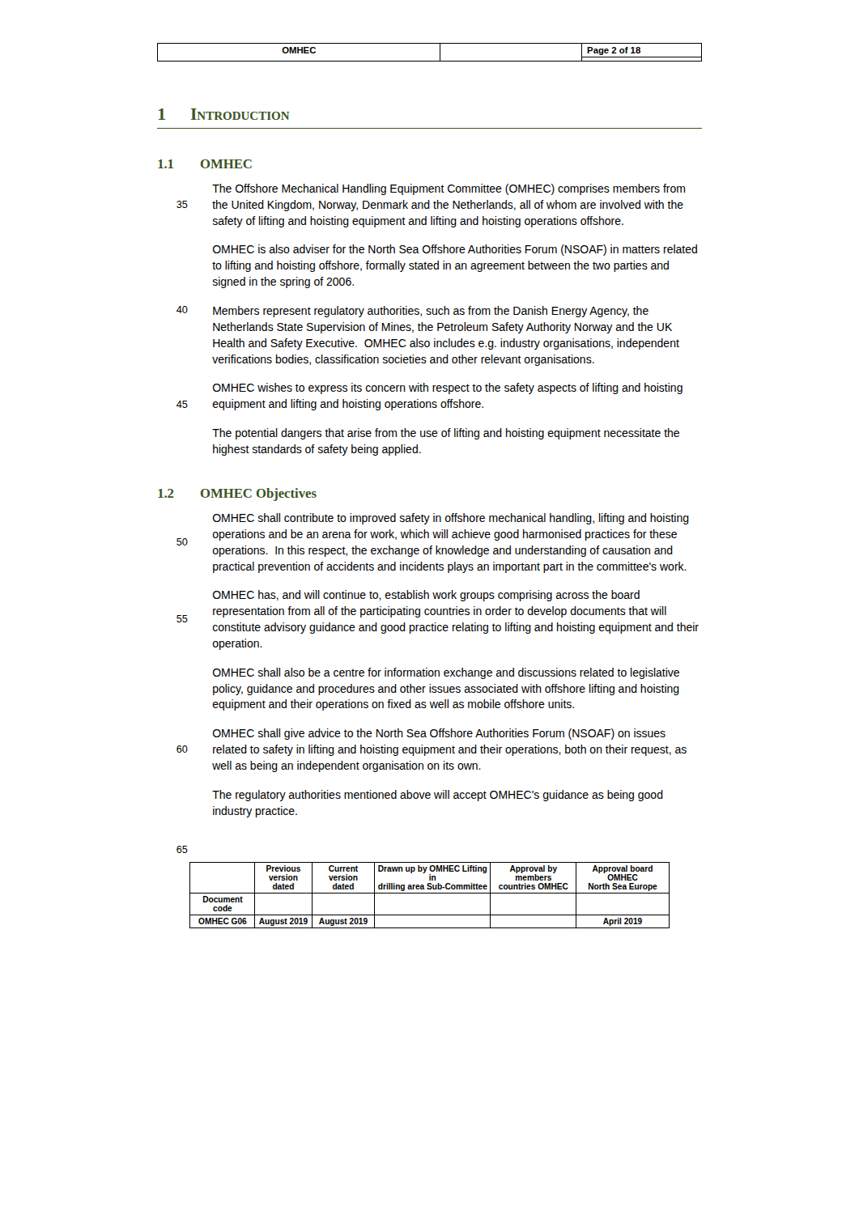| OMHEC | | Page 2 of 18 |
1 Introduction
1.1 OMHEC
35 The Offshore Mechanical Handling Equipment Committee (OMHEC) comprises members from the United Kingdom, Norway, Denmark and the Netherlands, all of whom are involved with the safety of lifting and hoisting equipment and lifting and hoisting operations offshore.
OMHEC is also adviser for the North Sea Offshore Authorities Forum (NSOAF) in matters related to lifting and hoisting offshore, formally stated in an agreement between the two parties and signed in the spring of 2006.
40 Members represent regulatory authorities, such as from the Danish Energy Agency, the Netherlands State Supervision of Mines, the Petroleum Safety Authority Norway and the UK Health and Safety Executive. OMHEC also includes e.g. industry organisations, independent verifications bodies, classification societies and other relevant organisations.
45 OMHEC wishes to express its concern with respect to the safety aspects of lifting and hoisting equipment and lifting and hoisting operations offshore.
The potential dangers that arise from the use of lifting and hoisting equipment necessitate the highest standards of safety being applied.
1.2 OMHEC Objectives
50 OMHEC shall contribute to improved safety in offshore mechanical handling, lifting and hoisting operations and be an arena for work, which will achieve good harmonised practices for these operations. In this respect, the exchange of knowledge and understanding of causation and practical prevention of accidents and incidents plays an important part in the committee's work.
55 OMHEC has, and will continue to, establish work groups comprising across the board representation from all of the participating countries in order to develop documents that will constitute advisory guidance and good practice relating to lifting and hoisting equipment and their operation.
OMHEC shall also be a centre for information exchange and discussions related to legislative policy, guidance and procedures and other issues associated with offshore lifting and hoisting equipment and their operations on fixed as well as mobile offshore units.
60 OMHEC shall give advice to the North Sea Offshore Authorities Forum (NSOAF) on issues related to safety in lifting and hoisting equipment and their operations, both on their request, as well as being an independent organisation on its own.
The regulatory authorities mentioned above will accept OMHEC's guidance as being good industry practice.
65
| | Previous version dated | Current version dated | Drawn up by OMHEC Lifting in drilling area Sub-Committee | Approval by members countries OMHEC | Approval board OMHEC North Sea Europe |
| --- | --- | --- | --- | --- | --- |
| Document code | | | | | |
| OMHEC G06 | August 2019 | August 2019 | | | April 2019 |